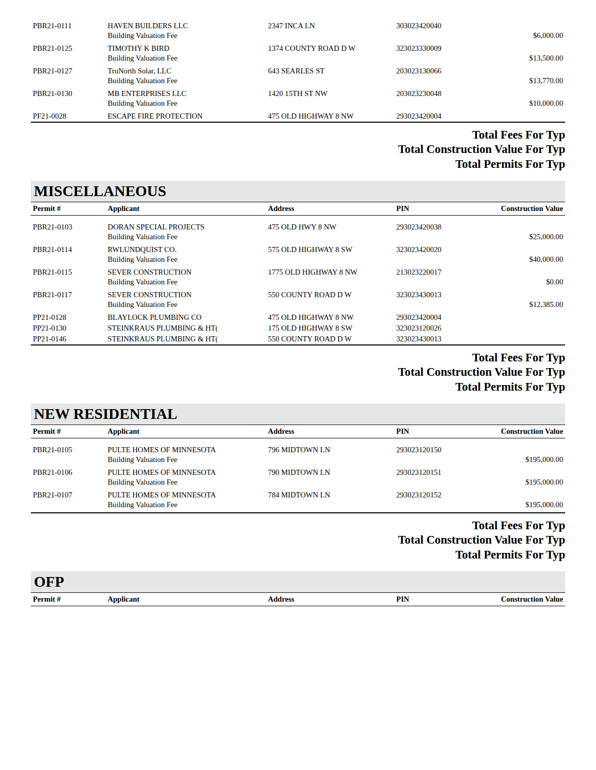| PBR21-0111 | HAVEN BUILDERS LLC | 2347 INCA LN | 303023420040 | |
| | Building Valuation Fee | | | $6,000.00 |
| PBR21-0125 | TIMOTHY K BIRD | 1374 COUNTY ROAD D W | 323023330009 | |
| | Building Valuation Fee | | | $13,500.00 |
| PBR21-0127 | TruNorth Solar, LLC | 643 SEARLES ST | 203023130066 | |
| | Building Valuation Fee | | | $13,770.00 |
| PBR21-0130 | MB ENTERPRISES LLC | 1420 15TH ST NW | 203023230048 | |
| | Building Valuation Fee | | | $10,000.00 |
| PF21-0028 | ESCAPE FIRE PROTECTION | 475 OLD HIGHWAY 8 NW | 293023420004 | |
Total Fees For Typ
Total Construction Value For Typ
Total Permits For Typ
MISCELLANEOUS
| Permit # | Applicant | Address | PIN | Construction Value |
| --- | --- | --- | --- | --- |
| PBR21-0103 | DORAN SPECIAL PROJECTS | 475 OLD HWY 8 NW | 293023420038 | |
| | Building Valuation Fee | | | $25,000.00 |
| PBR21-0114 | RWLUNDQUIST CO. | 575 OLD HIGHWAY 8 SW | 323023420020 | |
| | Building Valuation Fee | | | $40,000.00 |
| PBR21-0115 | SEVER CONSTRUCTION | 1775 OLD HIGHWAY 8 NW | 213023220017 | |
| | Building Valuation Fee | | | $0.00 |
| PBR21-0117 | SEVER CONSTRUCTION | 550 COUNTY ROAD D W | 323023430013 | |
| | Building Valuation Fee | | | $12,385.00 |
| PP21-0128 | BLAYLOCK PLUMBING CO | 475 OLD HIGHWAY 8 NW | 293023420004 | |
| PP21-0130 | STEINKRAUS PLUMBING & HT( | 175 OLD HIGHWAY 8 SW | 323023120026 | |
| PP21-0146 | STEINKRAUS PLUMBING & HT( | 550 COUNTY ROAD D W | 323023430013 | |
Total Fees For Typ
Total Construction Value For Typ
Total Permits For Typ
NEW RESIDENTIAL
| Permit # | Applicant | Address | PIN | Construction Value |
| --- | --- | --- | --- | --- |
| PBR21-0105 | PULTE HOMES OF MINNESOTA | 796 MIDTOWN LN | 293023120150 | |
| | Building Valuation Fee | | | $195,000.00 |
| PBR21-0106 | PULTE HOMES OF MINNESOTA | 790 MIDTOWN LN | 293023120151 | |
| | Building Valuation Fee | | | $195,000.00 |
| PBR21-0107 | PULTE HOMES OF MINNESOTA | 784 MIDTOWN LN | 293023120152 | |
| | Building Valuation Fee | | | $195,000.00 |
Total Fees For Typ
Total Construction Value For Typ
Total Permits For Typ
OFP
| Permit # | Applicant | Address | PIN | Construction Value |
| --- | --- | --- | --- | --- |